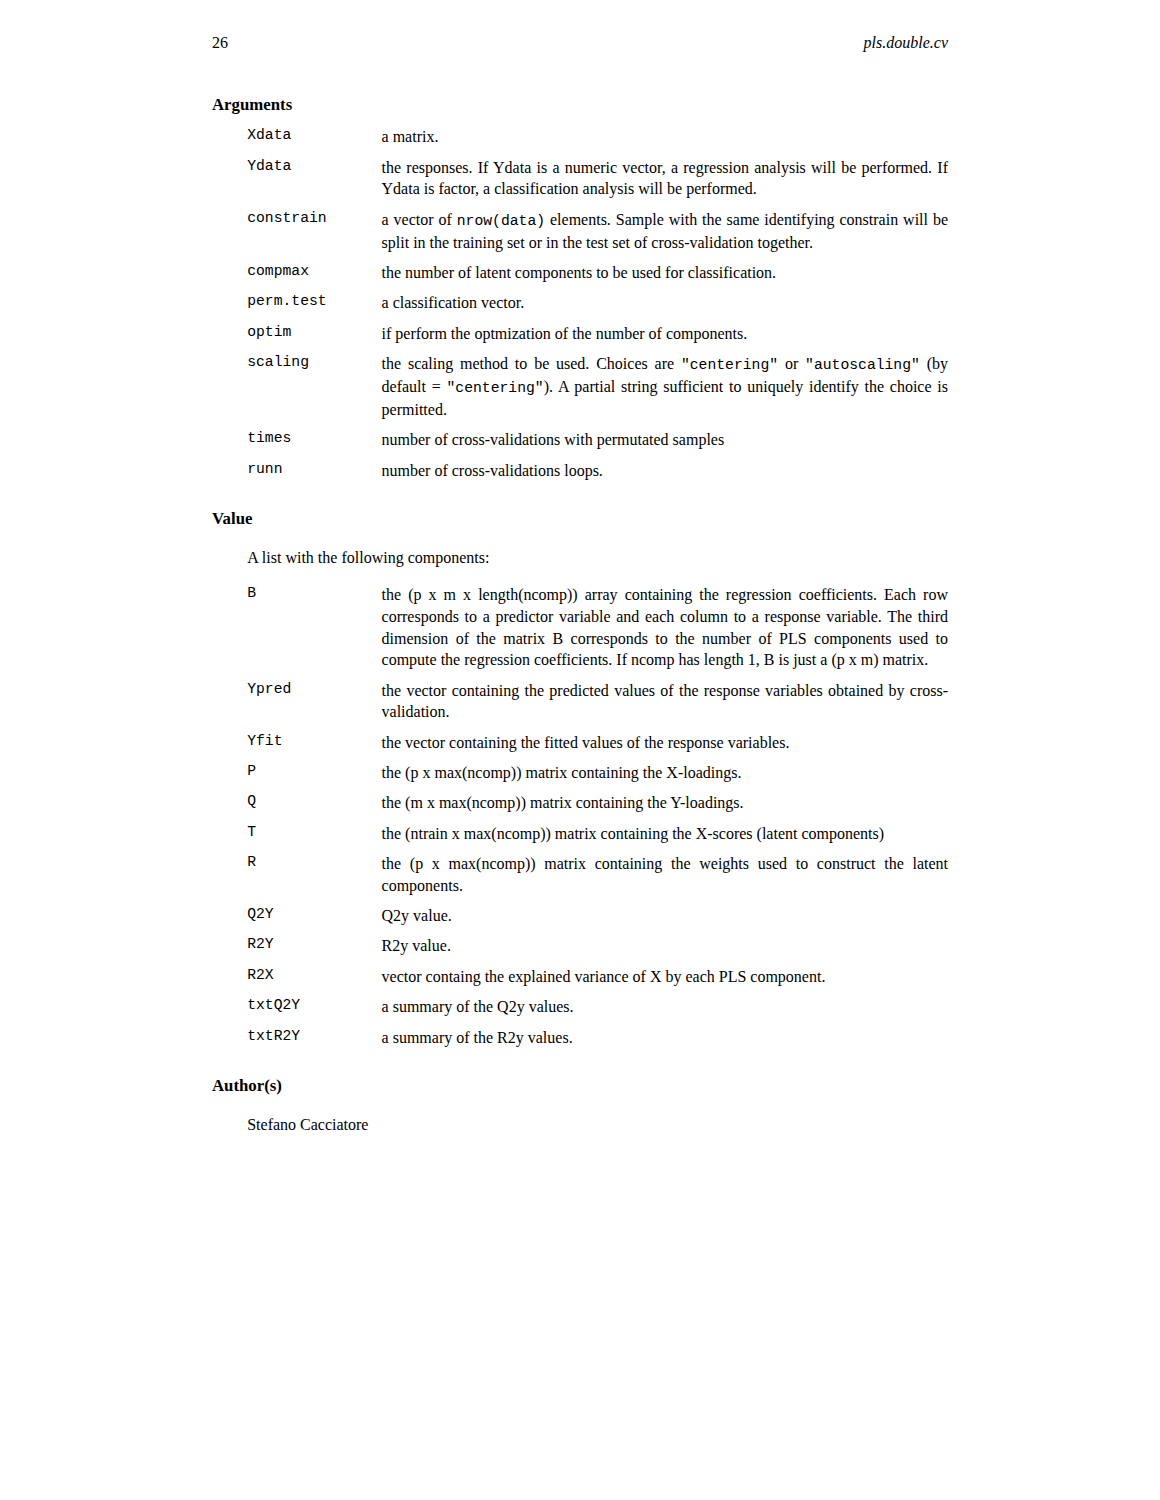26 pls.double.cv
Arguments
Xdata
a matrix.
Ydata
the responses. If Ydata is a numeric vector, a regression analysis will be performed. If Ydata is factor, a classification analysis will be performed.
constrain
a vector of nrow(data) elements. Sample with the same identifying constrain will be split in the training set or in the test set of cross-validation together.
compmax
the number of latent components to be used for classification.
perm.test
a classification vector.
optim
if perform the optmization of the number of components.
scaling
the scaling method to be used. Choices are "centering" or "autoscaling" (by default = "centering"). A partial string sufficient to uniquely identify the choice is permitted.
times
number of cross-validations with permutated samples
runn
number of cross-validations loops.
Value
A list with the following components:
B
the (p x m x length(ncomp)) array containing the regression coefficients. Each row corresponds to a predictor variable and each column to a response variable. The third dimension of the matrix B corresponds to the number of PLS components used to compute the regression coefficients. If ncomp has length 1, B is just a (p x m) matrix.
Ypred
the vector containing the predicted values of the response variables obtained by cross-validation.
Yfit
the vector containing the fitted values of the response variables.
P
the (p x max(ncomp)) matrix containing the X-loadings.
Q
the (m x max(ncomp)) matrix containing the Y-loadings.
T
the (ntrain x max(ncomp)) matrix containing the X-scores (latent components)
R
the (p x max(ncomp)) matrix containing the weights used to construct the latent components.
Q2Y
Q2y value.
R2Y
R2y value.
R2X
vector containg the explained variance of X by each PLS component.
txtQ2Y
a summary of the Q2y values.
txtR2Y
a summary of the R2y values.
Author(s)
Stefano Cacciatore